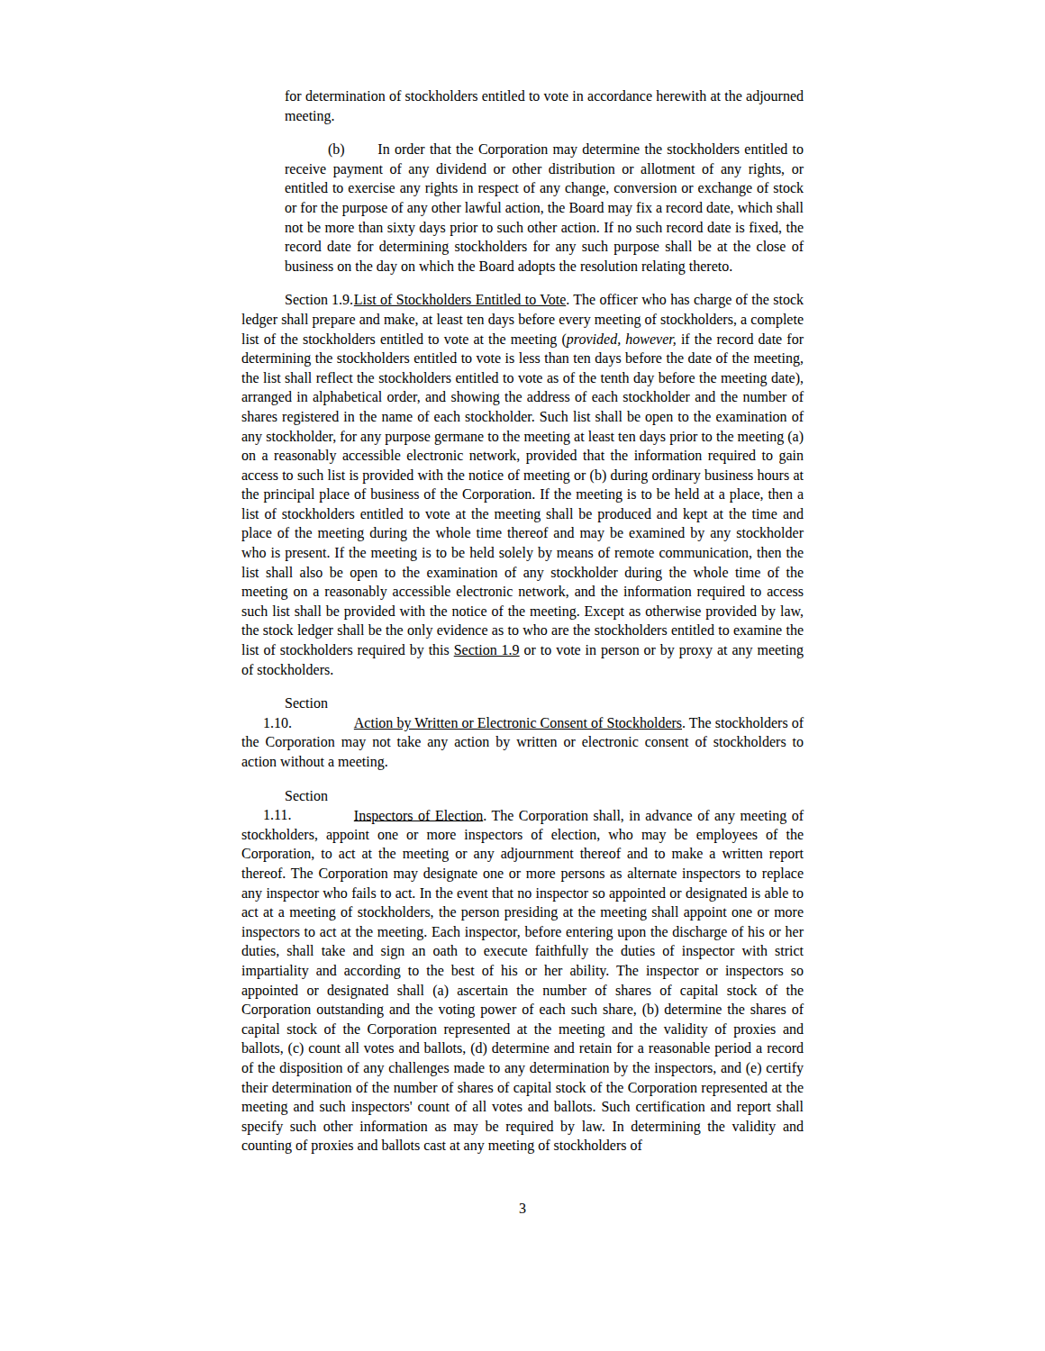for determination of stockholders entitled to vote in accordance herewith at the adjourned meeting.
(b) In order that the Corporation may determine the stockholders entitled to receive payment of any dividend or other distribution or allotment of any rights, or entitled to exercise any rights in respect of any change, conversion or exchange of stock or for the purpose of any other lawful action, the Board may fix a record date, which shall not be more than sixty days prior to such other action. If no such record date is fixed, the record date for determining stockholders for any such purpose shall be at the close of business on the day on which the Board adopts the resolution relating thereto.
Section 1.9. List of Stockholders Entitled to Vote. The officer who has charge of the stock ledger shall prepare and make, at least ten days before every meeting of stockholders, a complete list of the stockholders entitled to vote at the meeting (provided, however, if the record date for determining the stockholders entitled to vote is less than ten days before the date of the meeting, the list shall reflect the stockholders entitled to vote as of the tenth day before the meeting date), arranged in alphabetical order, and showing the address of each stockholder and the number of shares registered in the name of each stockholder. Such list shall be open to the examination of any stockholder, for any purpose germane to the meeting at least ten days prior to the meeting (a) on a reasonably accessible electronic network, provided that the information required to gain access to such list is provided with the notice of meeting or (b) during ordinary business hours at the principal place of business of the Corporation. If the meeting is to be held at a place, then a list of stockholders entitled to vote at the meeting shall be produced and kept at the time and place of the meeting during the whole time thereof and may be examined by any stockholder who is present. If the meeting is to be held solely by means of remote communication, then the list shall also be open to the examination of any stockholder during the whole time of the meeting on a reasonably accessible electronic network, and the information required to access such list shall be provided with the notice of the meeting. Except as otherwise provided by law, the stock ledger shall be the only evidence as to who are the stockholders entitled to examine the list of stockholders required by this Section 1.9 or to vote in person or by proxy at any meeting of stockholders.
Section 1.10. Action by Written or Electronic Consent of Stockholders. The stockholders of the Corporation may not take any action by written or electronic consent of stockholders to action without a meeting.
Section 1.11. Inspectors of Election. The Corporation shall, in advance of any meeting of stockholders, appoint one or more inspectors of election, who may be employees of the Corporation, to act at the meeting or any adjournment thereof and to make a written report thereof. The Corporation may designate one or more persons as alternate inspectors to replace any inspector who fails to act. In the event that no inspector so appointed or designated is able to act at a meeting of stockholders, the person presiding at the meeting shall appoint one or more inspectors to act at the meeting. Each inspector, before entering upon the discharge of his or her duties, shall take and sign an oath to execute faithfully the duties of inspector with strict impartiality and according to the best of his or her ability. The inspector or inspectors so appointed or designated shall (a) ascertain the number of shares of capital stock of the Corporation outstanding and the voting power of each such share, (b) determine the shares of capital stock of the Corporation represented at the meeting and the validity of proxies and ballots, (c) count all votes and ballots, (d) determine and retain for a reasonable period a record of the disposition of any challenges made to any determination by the inspectors, and (e) certify their determination of the number of shares of capital stock of the Corporation represented at the meeting and such inspectors' count of all votes and ballots. Such certification and report shall specify such other information as may be required by law. In determining the validity and counting of proxies and ballots cast at any meeting of stockholders of
3